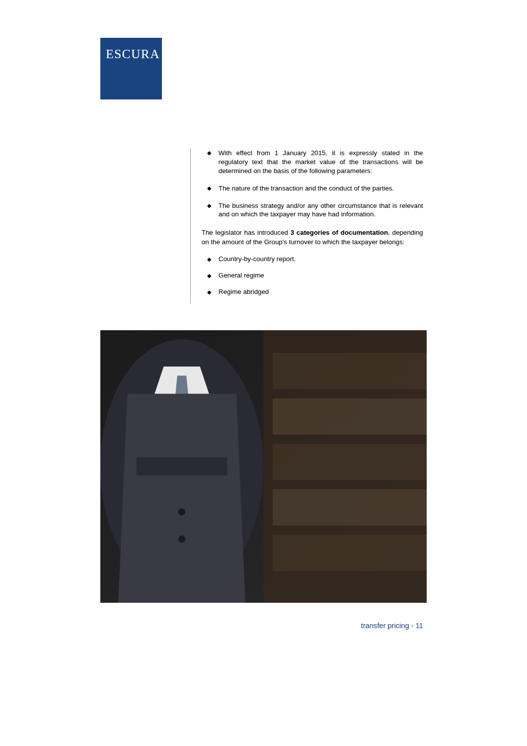ESCURA
◆ With effect from 1 January 2015, it is expressly stated in the regulatory text that the market value of the transactions will be determined on the basis of the following parameters:
◆ The nature of the transaction and the conduct of the parties.
◆ The business strategy and/or any other circumstance that is relevant and on which the taxpayer may have had information.
The legislator has introduced 3 categories of documentation, depending on the amount of the Group's turnover to which the taxpayer belongs:
◆ Country-by-country report.
◆ General regime
◆ Regime abridged
transfer pricing - 11